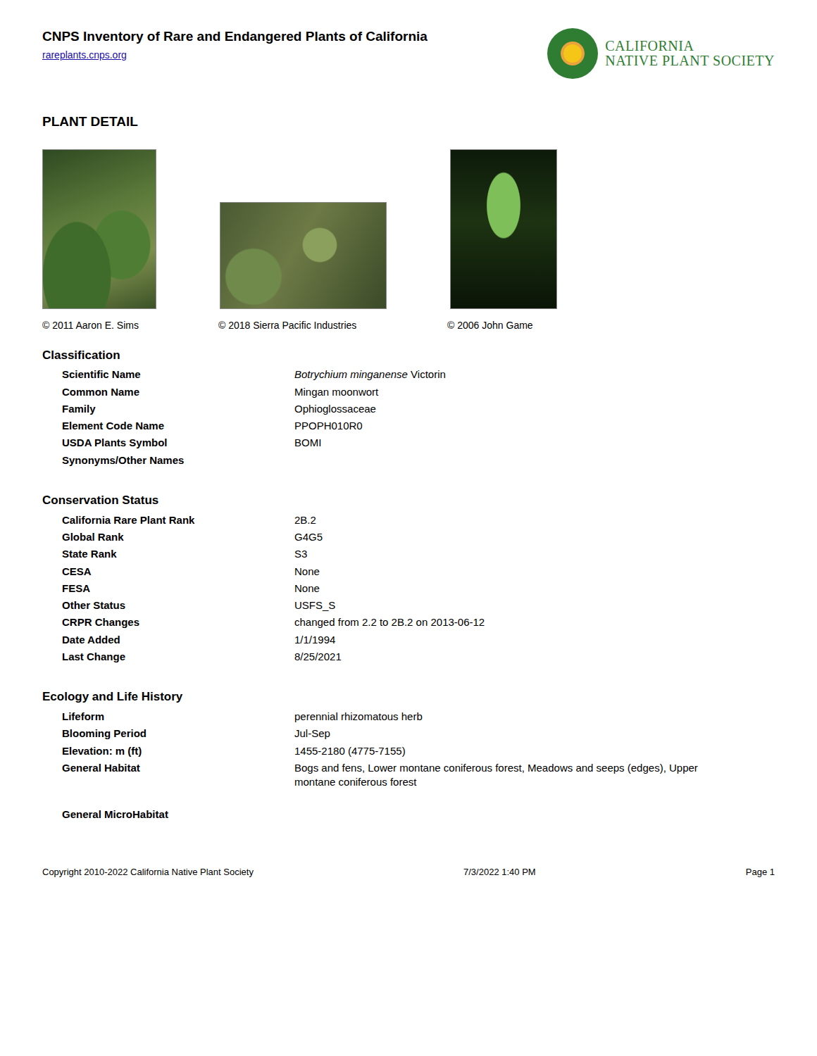CNPS Inventory of Rare and Endangered Plants of California rareplants.cnps.org
CALIFORNIA
NATIVE PLANT SOCIETY
PLANT DETAIL
© 2011 Aaron E. Sims
© 2018 Sierra Pacific Industries
© 2006 John Game
Classification
| Scientific Name | Botrychium minganense Victorin |
| Common Name | Mingan moonwort |
| Family | Ophioglossaceae |
| Element Code Name | PPOPH010R0 |
| USDA Plants Symbol | BOMI |
| Synonyms/Other Names | |
Conservation Status
| California Rare Plant Rank | 2B.2 |
| Global Rank | G4G5 |
| State Rank | S3 |
| CESA | None |
| FESA | None |
| Other Status | USFS_S |
| CRPR Changes | changed from 2.2 to 2B.2 on 2013-06-12 |
| Date Added | 1/1/1994 |
| Last Change | 8/25/2021 |
Ecology and Life History
| Lifeform | perennial rhizomatous herb |
| Blooming Period | Jul-Sep |
| Elevation: m (ft) | 1455-2180 (4775-7155) |
| General Habitat | Bogs and fens, Lower montane coniferous forest, Meadows and seeps (edges), Upper montane coniferous forest |
| General MicroHabitat | |
Copyright 2010-2022 California Native Plant Society
7/3/2022 1:40 PM
Page 1